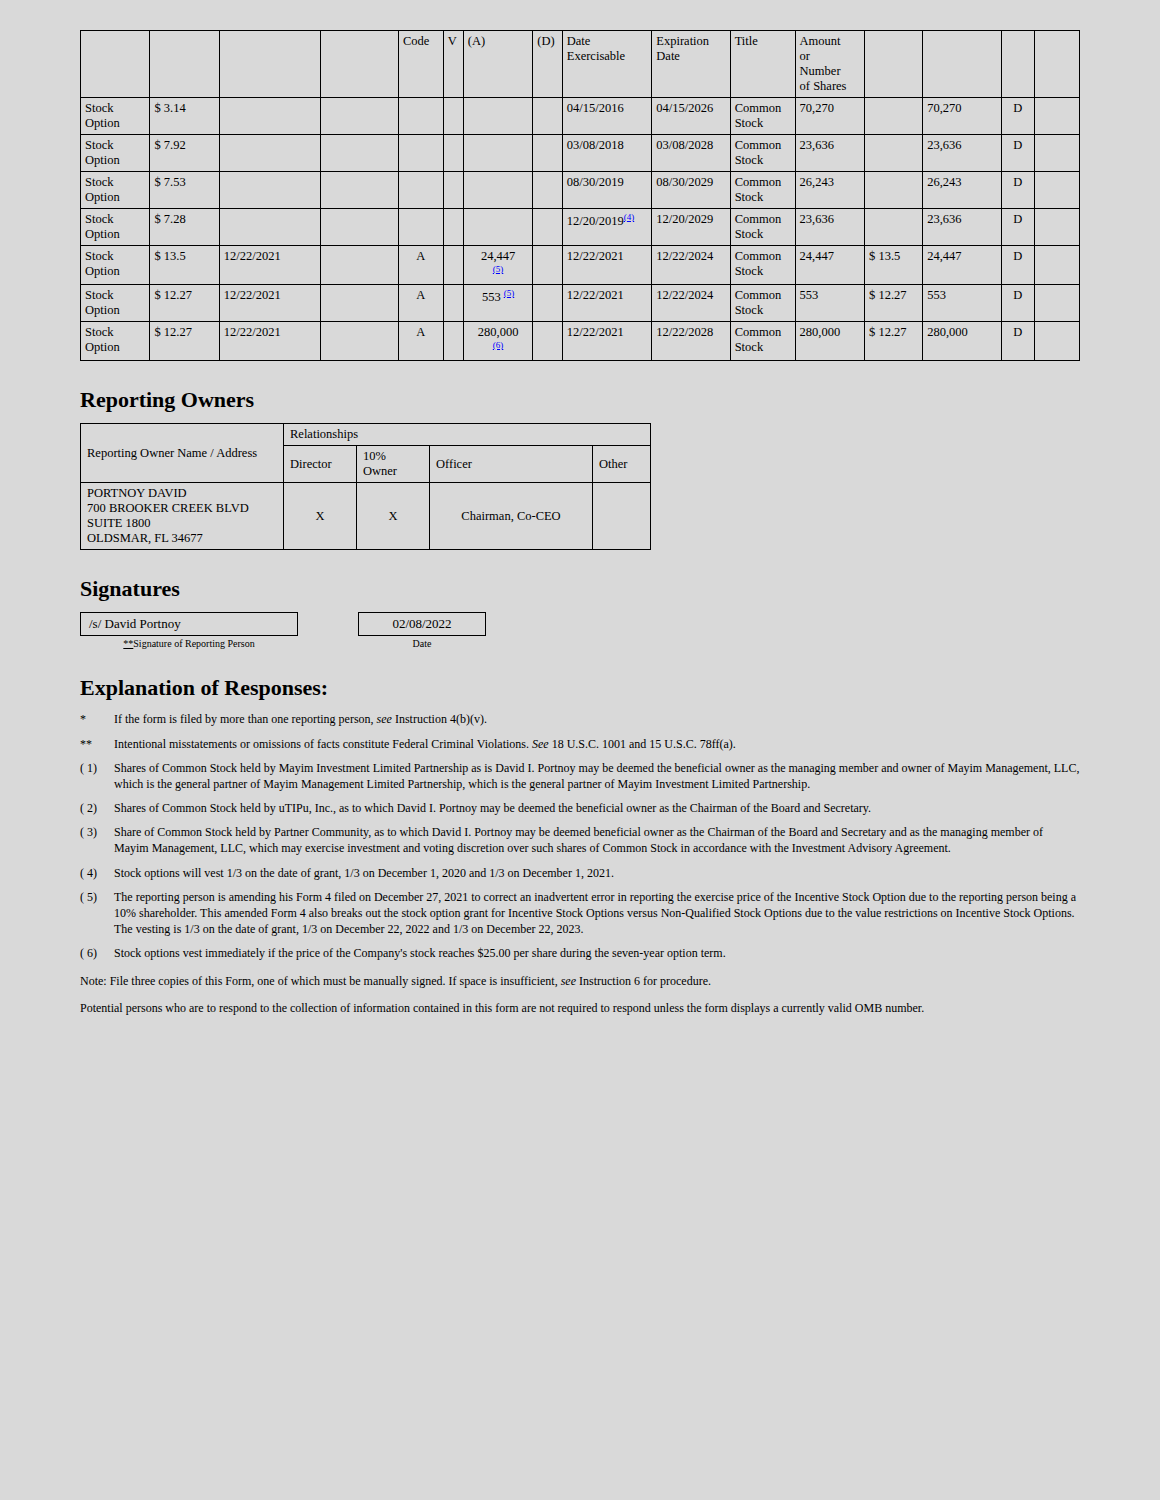| | | | | Code | V | (A) | (D) | Date Exercisable | Expiration Date | Title | Amount or Number of Shares | | | | |
| --- | --- | --- | --- | --- | --- | --- | --- | --- | --- | --- | --- | --- | --- | --- | --- |
| Stock Option | $ 3.14 | | | | | | | 04/15/2016 | 04/15/2026 | Common Stock | 70,270 | | 70,270 | D | |
| Stock Option | $ 7.92 | | | | | | | 03/08/2018 | 03/08/2028 | Common Stock | 23,636 | | 23,636 | D | |
| Stock Option | $ 7.53 | | | | | | | 08/30/2019 | 08/30/2029 | Common Stock | 26,243 | | 26,243 | D | |
| Stock Option | $ 7.28 | | | | | | | 12/20/2019 (4) | 12/20/2029 | Common Stock | 23,636 | | 23,636 | D | |
| Stock Option | $ 13.5 | 12/22/2021 | | A | | 24,447 (5) | | 12/22/2021 | 12/22/2024 | Common Stock | 24,447 | $ 13.5 | 24,447 | D | |
| Stock Option | $ 12.27 | 12/22/2021 | | A | | 553 (5) | | 12/22/2021 | 12/22/2024 | Common Stock | 553 | $ 12.27 | 553 | D | |
| Stock Option | $ 12.27 | 12/22/2021 | | A | | 280,000 (6) | | 12/22/2021 | 12/22/2028 | Common Stock | 280,000 | $ 12.27 | 280,000 | D | |
Reporting Owners
| Reporting Owner Name / Address | Relationships |
| --- | --- |
| Director | 10% Owner | Officer | Other |
| PORTNOY DAVID 700 BROOKER CREEK BLVD SUITE 1800 OLDSMAR, FL 34677 | X | X | Chairman, Co-CEO | |
Signatures
| /s/ David Portnoy ** Signature of Reporting Person | | 02/08/2022 Date |
Explanation of Responses:
*
If the form is filed by more than one reporting person, see Instruction 4(b)(v).
**
Intentional misstatements or omissions of facts constitute Federal Criminal Violations. See 18 U.S.C. 1001 and 15 U.S.C. 78ff(a).
( 1)
Shares of Common Stock held by Mayim Investment Limited Partnership as is David I. Portnoy may be deemed the beneficial owner as the managing member and owner of Mayim Management, LLC, which is the general partner of Mayim Management Limited Partnership, which is the general partner of Mayim Investment Limited Partnership.
( 2)
Shares of Common Stock held by uTIPu, Inc., as to which David I. Portnoy may be deemed the beneficial owner as the Chairman of the Board and Secretary.
( 3)
Share of Common Stock held by Partner Community, as to which David I. Portnoy may be deemed beneficial owner as the Chairman of the Board and Secretary and as the managing member of Mayim Management, LLC, which may exercise investment and voting discretion over such shares of Common Stock in accordance with the Investment Advisory Agreement.
( 4)
Stock options will vest 1/3 on the date of grant, 1/3 on December 1, 2020 and 1/3 on December 1, 2021.
( 5)
The reporting person is amending his Form 4 filed on December 27, 2021 to correct an inadvertent error in reporting the exercise price of the Incentive Stock Option due to the reporting person being a 10% shareholder. This amended Form 4 also breaks out the stock option grant for Incentive Stock Options versus Non-Qualified Stock Options due to the value restrictions on Incentive Stock Options. The vesting is 1/3 on the date of grant, 1/3 on December 22, 2022 and 1/3 on December 22, 2023.
( 6)
Stock options vest immediately if the price of the Company's stock reaches $25.00 per share during the seven-year option term.
Note: File three copies of this Form, one of which must be manually signed. If space is insufficient, see Instruction 6 for procedure.
Potential persons who are to respond to the collection of information contained in this form are not required to respond unless the form displays a currently valid OMB number.